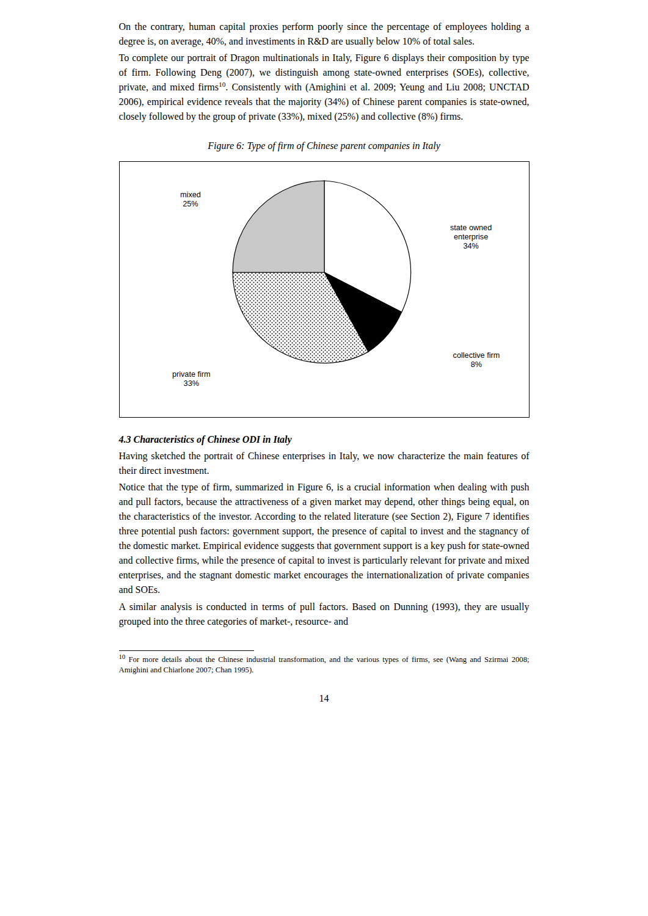On the contrary, human capital proxies perform poorly since the percentage of employees holding a degree is, on average, 40%, and investiments in R&D are usually below 10% of total sales.
To complete our portrait of Dragon multinationals in Italy, Figure 6 displays their composition by type of firm. Following Deng (2007), we distinguish among state-owned enterprises (SOEs), collective, private, and mixed firms10. Consistently with (Amighini et al. 2009; Yeung and Liu 2008; UNCTAD 2006), empirical evidence reveals that the majority (34%) of Chinese parent companies is state-owned, closely followed by the group of private (33%), mixed (25%) and collective (8%) firms.
Figure 6: Type of firm of Chinese parent companies in Italy
mixed
25%
state owned
enterprise
34%
collective firm
8%
private firm
33%
4.3 Characteristics of Chinese ODI in Italy
Having sketched the portrait of Chinese enterprises in Italy, we now characterize the main features of their direct investment.
Notice that the type of firm, summarized in Figure 6, is a crucial information when dealing with push and pull factors, because the attractiveness of a given market may depend, other things being equal, on the characteristics of the investor. According to the related literature (see Section 2), Figure 7 identifies three potential push factors: government support, the presence of capital to invest and the stagnancy of the domestic market. Empirical evidence suggests that government support is a key push for state-owned and collective firms, while the presence of capital to invest is particularly relevant for private and mixed enterprises, and the stagnant domestic market encourages the internationalization of private companies and SOEs.
A similar analysis is conducted in terms of pull factors. Based on Dunning (1993), they are usually grouped into the three categories of market-, resource- and
10 For more details about the Chinese industrial transformation, and the various types of firms, see (Wang and Szirmai 2008; Amighini and Chiarlone 2007; Chan 1995).
14